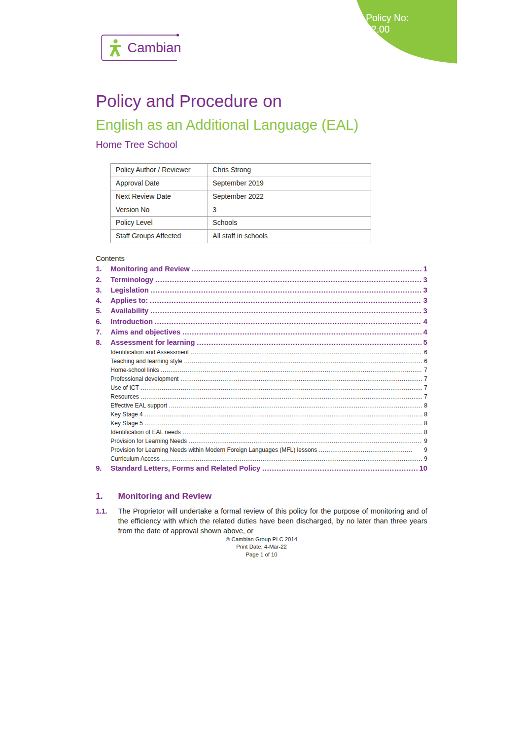Policy No:
82.00
Cambian
Policy and Procedure on
English as an Additional Language (EAL)
Home Tree School
| Policy Author / Reviewer | Chris Strong |
| Approval Date | September 2019 |
| Next Review Date | September 2022 |
| Version No | 3 |
| Policy Level | Schools |
| Staff Groups Affected | All staff in schools |
Contents
1. Monitoring and Review........................................................................................................................... 1
2. Terminology......................................................................................................................................... 3
3. Legislation........................................................................................................................................... 3
4. Applies to:.......................................................................................................................................... 3
5. Availability.......................................................................................................................................... 3
6. Introduction....................................................................................................................................... 4
7. Aims and objectives............................................................................................................................. 4
8. Assessment for learning..................................................................................................................... 5
Identification and Assessment................................................................................................................................. 6
Teaching and learning style..................................................................................................................................... 6
Home-school links................................................................................................................................................. 7
Professional development....................................................................................................................................... 7
Use of ICT............................................................................................................................................................. 7
Resources............................................................................................................................................................. 7
Effective EAL support........................................................................................................................................... 8
Key Stage 4......................................................................................................................................................... 8
Key Stage 5......................................................................................................................................................... 8
Identification of EAL needs..................................................................................................................................... 8
Provision for Learning Needs.................................................................................................................................. 9
Provision for Learning Needs within Modern Foreign Languages (MFL) lessons................................................. 9
Curriculum Access................................................................................................................................................. 9
9. Standard Letters, Forms and Related Policy....................................................................................... 10
1. Monitoring and Review
1.1.
The Proprietor will undertake a formal review of this policy for the purpose of monitoring and of the efficiency with which the related duties have been discharged, by no later than three years from the date of approval shown above, or
® Cambian Group PLC 2014
Print Date: 4-Mar-22
Page 1 of 10